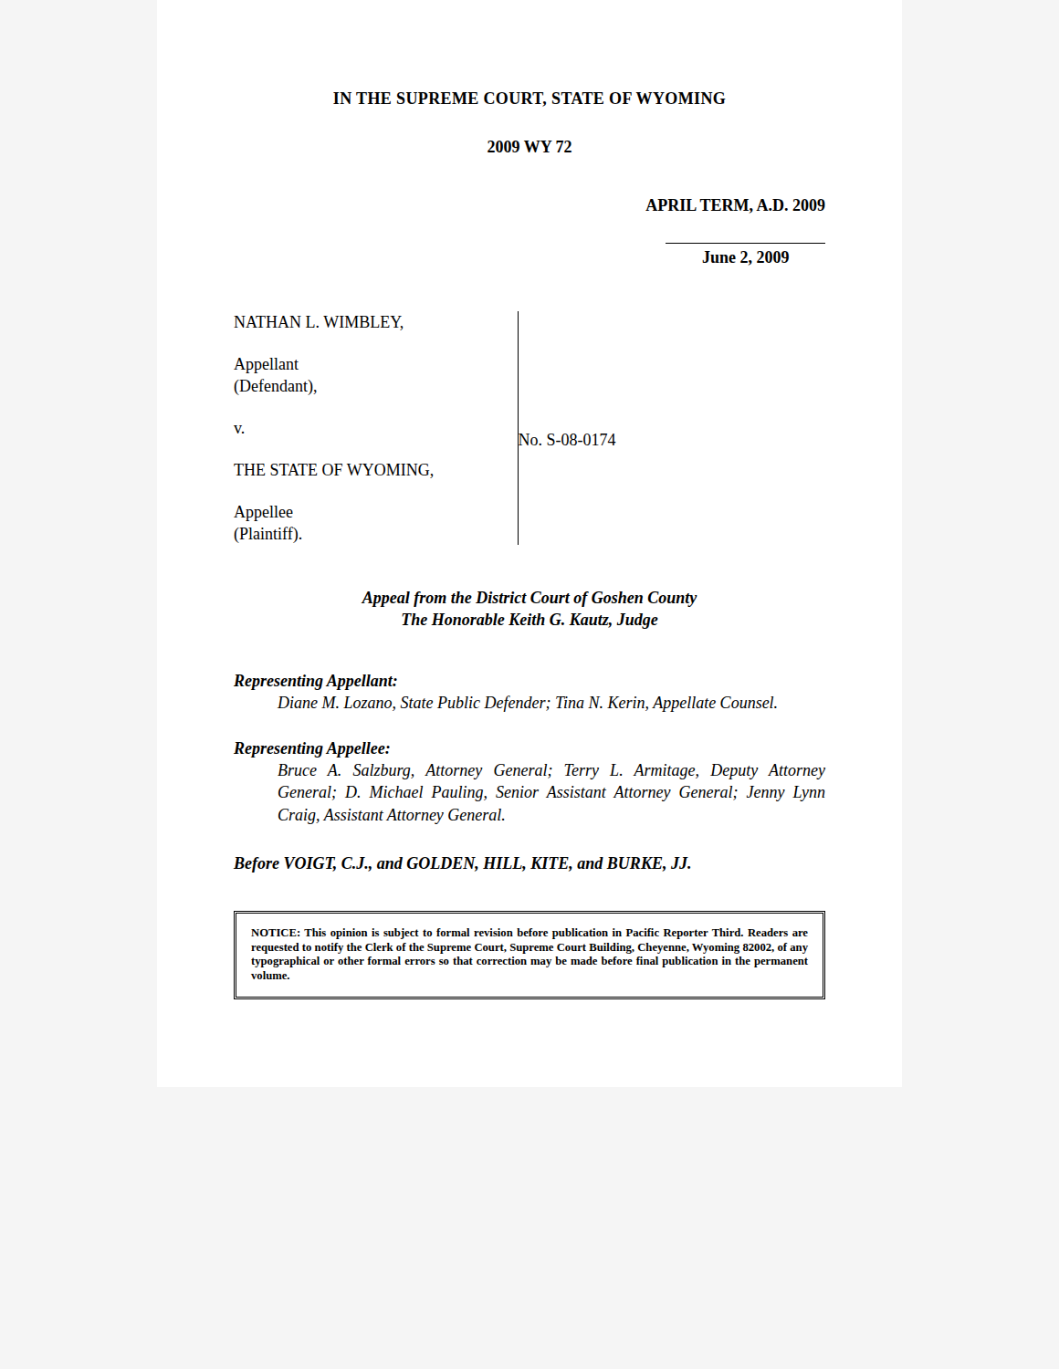IN THE SUPREME COURT, STATE OF WYOMING
2009 WY 72
APRIL TERM, A.D. 2009
June 2, 2009
| NATHAN L. WIMBLEY, Appellant (Defendant), v. THE STATE OF WYOMING, Appellee (Plaintiff). | No. S-08-0174 |
Appeal from the District Court of Goshen County
The Honorable Keith G. Kautz, Judge
Representing Appellant:
Diane M. Lozano, State Public Defender; Tina N. Kerin, Appellate Counsel.
Representing Appellee:
Bruce A. Salzburg, Attorney General; Terry L. Armitage, Deputy Attorney General; D. Michael Pauling, Senior Assistant Attorney General; Jenny Lynn Craig, Assistant Attorney General.
Before VOIGT, C.J., and GOLDEN, HILL, KITE, and BURKE, JJ.
NOTICE: This opinion is subject to formal revision before publication in Pacific Reporter Third. Readers are requested to notify the Clerk of the Supreme Court, Supreme Court Building, Cheyenne, Wyoming 82002, of any typographical or other formal errors so that correction may be made before final publication in the permanent volume.